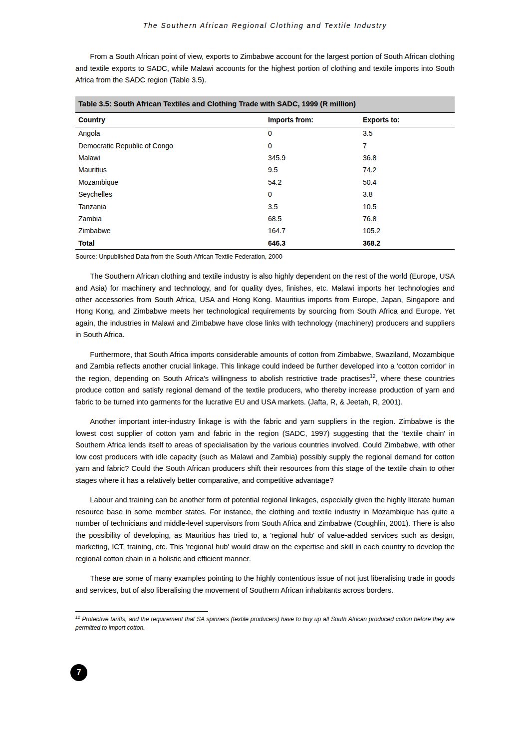The Southern African Regional Clothing and Textile Industry
From a South African point of view, exports to Zimbabwe account for the largest portion of South African clothing and textile exports to SADC, while Malawi accounts for the highest portion of clothing and textile imports into South Africa from the SADC region (Table 3.5).
Table 3.5: South African Textiles and Clothing Trade with SADC, 1999 (R million)
| Country | Imports from: | Exports to: |
| --- | --- | --- |
| Angola | 0 | 3.5 |
| Democratic Republic of Congo | 0 | 7 |
| Malawi | 345.9 | 36.8 |
| Mauritius | 9.5 | 74.2 |
| Mozambique | 54.2 | 50.4 |
| Seychelles | 0 | 3.8 |
| Tanzania | 3.5 | 10.5 |
| Zambia | 68.5 | 76.8 |
| Zimbabwe | 164.7 | 105.2 |
| Total | 646.3 | 368.2 |
Source: Unpublished Data from the South African Textile Federation, 2000
The Southern African clothing and textile industry is also highly dependent on the rest of the world (Europe, USA and Asia) for machinery and technology, and for quality dyes, finishes, etc. Malawi imports her technologies and other accessories from South Africa, USA and Hong Kong. Mauritius imports from Europe, Japan, Singapore and Hong Kong, and Zimbabwe meets her technological requirements by sourcing from South Africa and Europe. Yet again, the industries in Malawi and Zimbabwe have close links with technology (machinery) producers and suppliers in South Africa.
Furthermore, that South Africa imports considerable amounts of cotton from Zimbabwe, Swaziland, Mozambique and Zambia reflects another crucial linkage. This linkage could indeed be further developed into a 'cotton corridor' in the region, depending on South Africa's willingness to abolish restrictive trade practises12, where these countries produce cotton and satisfy regional demand of the textile producers, who thereby increase production of yarn and fabric to be turned into garments for the lucrative EU and USA markets. (Jafta, R, & Jeetah, R, 2001).
Another important inter-industry linkage is with the fabric and yarn suppliers in the region. Zimbabwe is the lowest cost supplier of cotton yarn and fabric in the region (SADC, 1997) suggesting that the 'textile chain' in Southern Africa lends itself to areas of specialisation by the various countries involved. Could Zimbabwe, with other low cost producers with idle capacity (such as Malawi and Zambia) possibly supply the regional demand for cotton yarn and fabric? Could the South African producers shift their resources from this stage of the textile chain to other stages where it has a relatively better comparative, and competitive advantage?
Labour and training can be another form of potential regional linkages, especially given the highly literate human resource base in some member states. For instance, the clothing and textile industry in Mozambique has quite a number of technicians and middle-level supervisors from South Africa and Zimbabwe (Coughlin, 2001). There is also the possibility of developing, as Mauritius has tried to, a 'regional hub' of value-added services such as design, marketing, ICT, training, etc. This 'regional hub' would draw on the expertise and skill in each country to develop the regional cotton chain in a holistic and efficient manner.
These are some of many examples pointing to the highly contentious issue of not just liberalising trade in goods and services, but of also liberalising the movement of Southern African inhabitants across borders.
12 Protective tariffs, and the requirement that SA spinners (textile producers) have to buy up all South African produced cotton before they are permitted to import cotton.
7